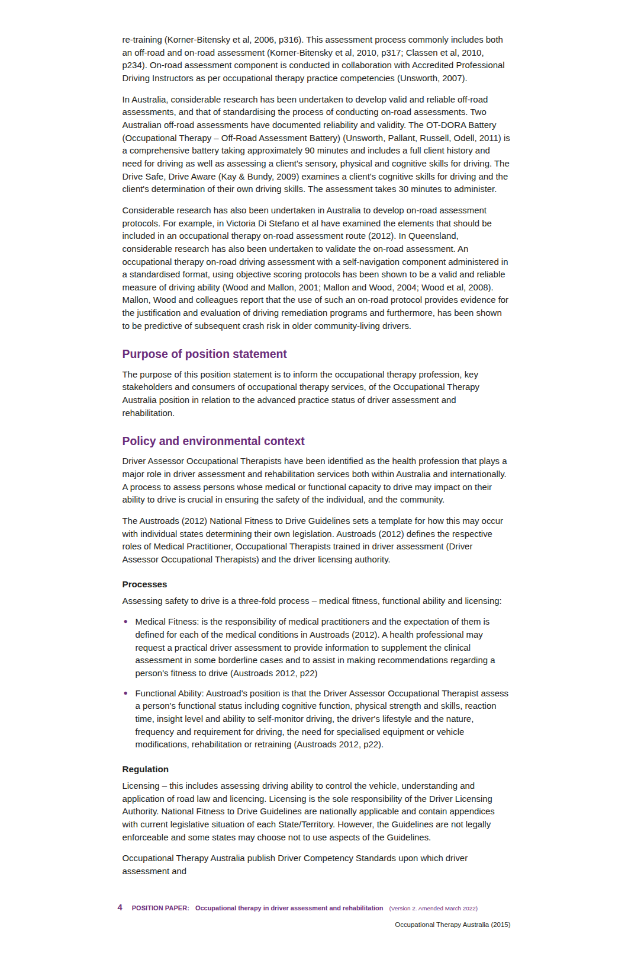re-training (Korner-Bitensky et al, 2006, p316). This assessment process commonly includes both an off-road and on-road assessment (Korner-Bitensky et al, 2010, p317; Classen et al, 2010, p234). On-road assessment component is conducted in collaboration with Accredited Professional Driving Instructors as per occupational therapy practice competencies (Unsworth, 2007).
In Australia, considerable research has been undertaken to develop valid and reliable off-road assessments, and that of standardising the process of conducting on-road assessments. Two Australian off-road assessments have documented reliability and validity. The OT-DORA Battery (Occupational Therapy – Off-Road Assessment Battery) (Unsworth, Pallant, Russell, Odell, 2011) is a comprehensive battery taking approximately 90 minutes and includes a full client history and need for driving as well as assessing a client's sensory, physical and cognitive skills for driving. The Drive Safe, Drive Aware (Kay & Bundy, 2009) examines a client's cognitive skills for driving and the client's determination of their own driving skills. The assessment takes 30 minutes to administer.
Considerable research has also been undertaken in Australia to develop on-road assessment protocols. For example, in Victoria Di Stefano et al have examined the elements that should be included in an occupational therapy on-road assessment route (2012). In Queensland, considerable research has also been undertaken to validate the on-road assessment. An occupational therapy on-road driving assessment with a self-navigation component administered in a standardised format, using objective scoring protocols has been shown to be a valid and reliable measure of driving ability (Wood and Mallon, 2001; Mallon and Wood, 2004; Wood et al, 2008). Mallon, Wood and colleagues report that the use of such an on-road protocol provides evidence for the justification and evaluation of driving remediation programs and furthermore, has been shown to be predictive of subsequent crash risk in older community-living drivers.
Purpose of position statement
The purpose of this position statement is to inform the occupational therapy profession, key stakeholders and consumers of occupational therapy services, of the Occupational Therapy Australia position in relation to the advanced practice status of driver assessment and rehabilitation.
Policy and environmental context
Driver Assessor Occupational Therapists have been identified as the health profession that plays a major role in driver assessment and rehabilitation services both within Australia and internationally. A process to assess persons whose medical or functional capacity to drive may impact on their ability to drive is crucial in ensuring the safety of the individual, and the community.
The Austroads (2012) National Fitness to Drive Guidelines sets a template for how this may occur with individual states determining their own legislation. Austroads (2012) defines the respective roles of Medical Practitioner, Occupational Therapists trained in driver assessment (Driver Assessor Occupational Therapists) and the driver licensing authority.
Processes
Assessing safety to drive is a three-fold process – medical fitness, functional ability and licensing:
Medical Fitness: is the responsibility of medical practitioners and the expectation of them is defined for each of the medical conditions in Austroads (2012). A health professional may request a practical driver assessment to provide information to supplement the clinical assessment in some borderline cases and to assist in making recommendations regarding a person's fitness to drive (Austroads 2012, p22)
Functional Ability: Austroad's position is that the Driver Assessor Occupational Therapist assess a person's functional status including cognitive function, physical strength and skills, reaction time, insight level and ability to self-monitor driving, the driver's lifestyle and the nature, frequency and requirement for driving, the need for specialised equipment or vehicle modifications, rehabilitation or retraining (Austroads 2012, p22).
Regulation
Licensing – this includes assessing driving ability to control the vehicle, understanding and application of road law and licencing. Licensing is the sole responsibility of the Driver Licensing Authority. National Fitness to Drive Guidelines are nationally applicable and contain appendices with current legislative situation of each State/Territory. However, the Guidelines are not legally enforceable and some states may choose not to use aspects of the Guidelines.
Occupational Therapy Australia publish Driver Competency Standards upon which driver assessment and
4 POSITION PAPER: Occupational therapy in driver assessment and rehabilitation (Version 2. Amended March 2022) Occupational Therapy Australia (2015)